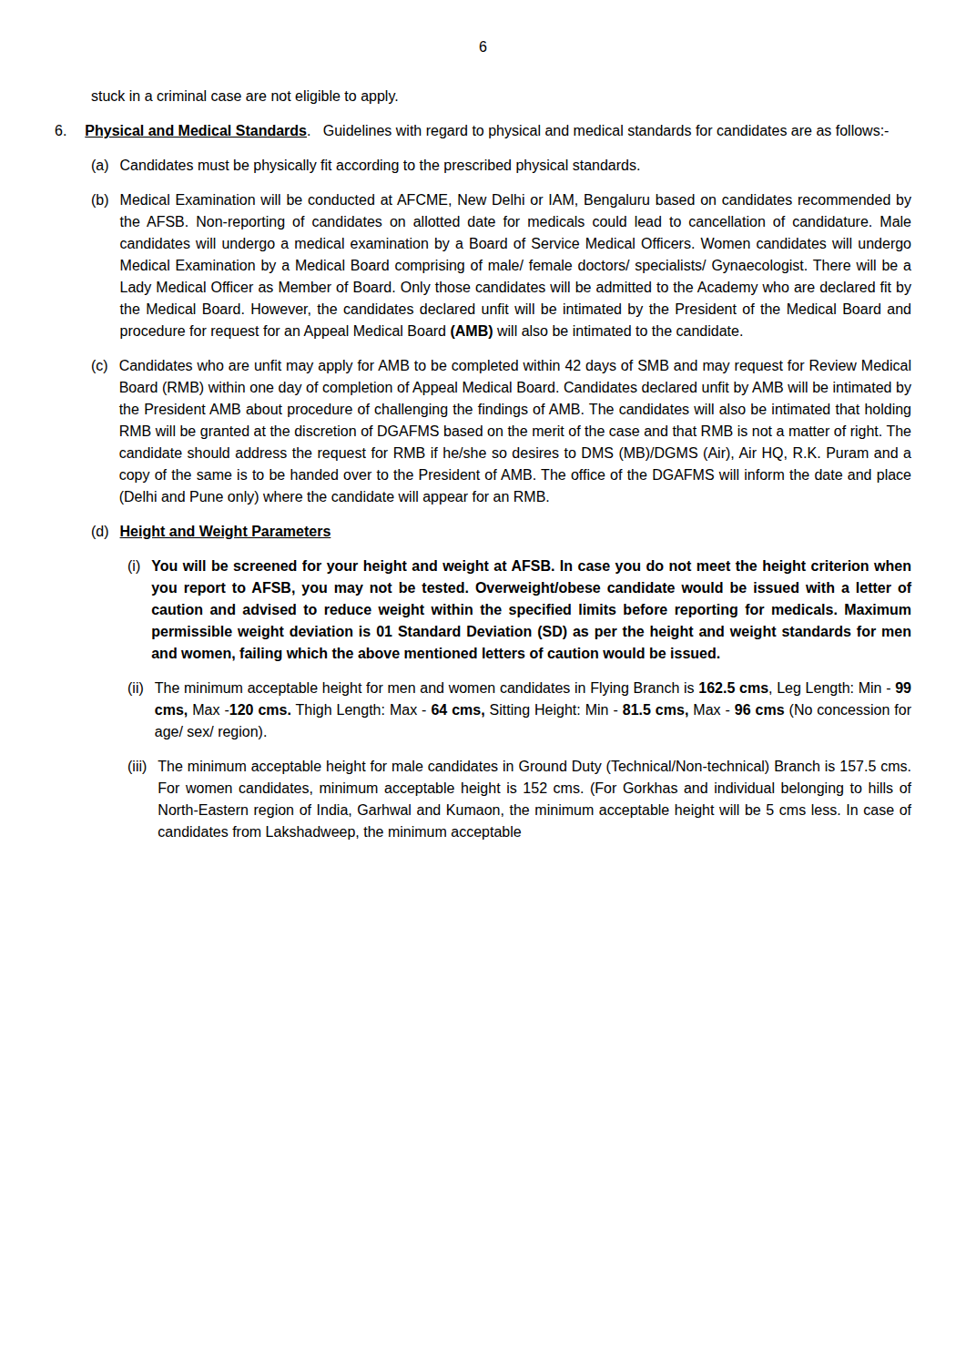6
stuck in a criminal case are not eligible to apply.
6. Physical and Medical Standards. Guidelines with regard to physical and medical standards for candidates are as follows:-
(a) Candidates must be physically fit according to the prescribed physical standards.
(b) Medical Examination will be conducted at AFCME, New Delhi or IAM, Bengaluru based on candidates recommended by the AFSB. Non-reporting of candidates on allotted date for medicals could lead to cancellation of candidature. Male candidates will undergo a medical examination by a Board of Service Medical Officers. Women candidates will undergo Medical Examination by a Medical Board comprising of male/ female doctors/ specialists/ Gynaecologist. There will be a Lady Medical Officer as Member of Board. Only those candidates will be admitted to the Academy who are declared fit by the Medical Board. However, the candidates declared unfit will be intimated by the President of the Medical Board and procedure for request for an Appeal Medical Board (AMB) will also be intimated to the candidate.
(c) Candidates who are unfit may apply for AMB to be completed within 42 days of SMB and may request for Review Medical Board (RMB) within one day of completion of Appeal Medical Board. Candidates declared unfit by AMB will be intimated by the President AMB about procedure of challenging the findings of AMB. The candidates will also be intimated that holding RMB will be granted at the discretion of DGAFMS based on the merit of the case and that RMB is not a matter of right. The candidate should address the request for RMB if he/she so desires to DMS (MB)/DGMS (Air), Air HQ, R.K. Puram and a copy of the same is to be handed over to the President of AMB. The office of the DGAFMS will inform the date and place (Delhi and Pune only) where the candidate will appear for an RMB.
(d) Height and Weight Parameters
(i) You will be screened for your height and weight at AFSB. In case you do not meet the height criterion when you report to AFSB, you may not be tested. Overweight/obese candidate would be issued with a letter of caution and advised to reduce weight within the specified limits before reporting for medicals. Maximum permissible weight deviation is 01 Standard Deviation (SD) as per the height and weight standards for men and women, failing which the above mentioned letters of caution would be issued.
(ii) The minimum acceptable height for men and women candidates in Flying Branch is 162.5 cms, Leg Length: Min - 99 cms, Max -120 cms. Thigh Length: Max - 64 cms, Sitting Height: Min - 81.5 cms, Max - 96 cms (No concession for age/ sex/ region).
(iii) The minimum acceptable height for male candidates in Ground Duty (Technical/Non-technical) Branch is 157.5 cms. For women candidates, minimum acceptable height is 152 cms. (For Gorkhas and individual belonging to hills of North-Eastern region of India, Garhwal and Kumaon, the minimum acceptable height will be 5 cms less. In case of candidates from Lakshadweep, the minimum acceptable